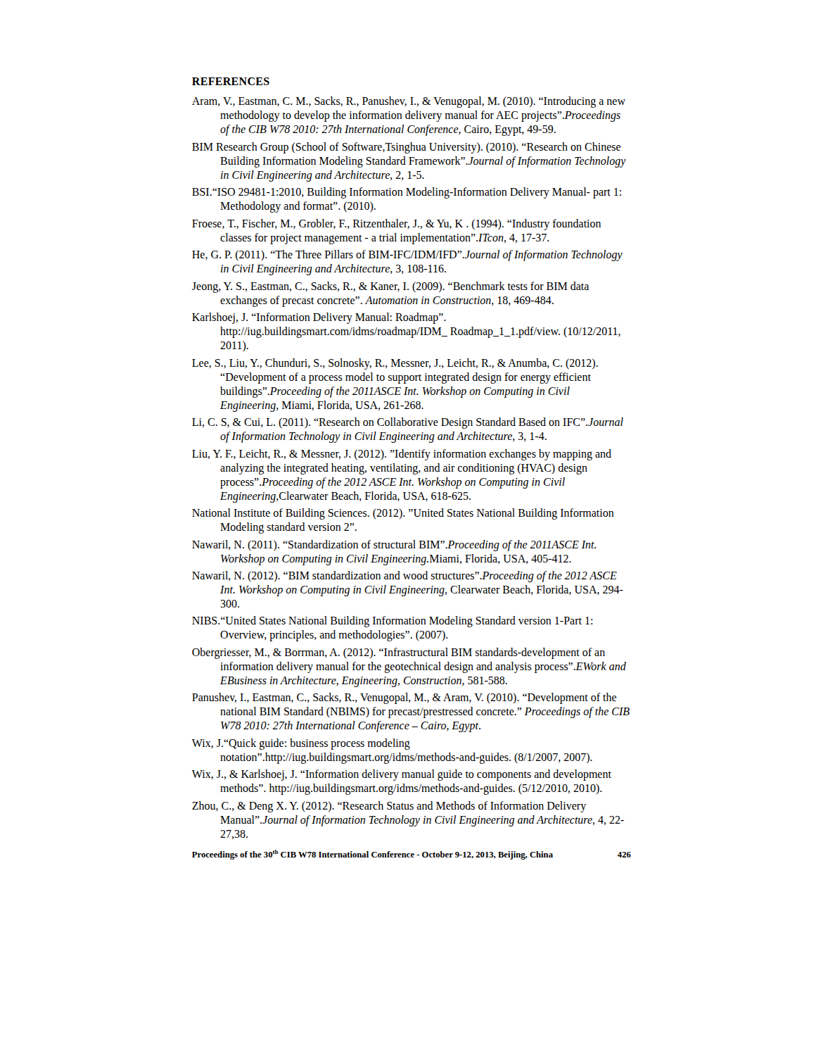REFERENCES
Aram, V., Eastman, C. M., Sacks, R., Panushev, I., & Venugopal, M. (2010). “Introducing a new methodology to develop the information delivery manual for AEC projects”.Proceedings of the CIB W78 2010: 27th International Conference, Cairo, Egypt, 49-59.
BIM Research Group (School of Software,Tsinghua University). (2010). “Research on Chinese Building Information Modeling Standard Framework”.Journal of Information Technology in Civil Engineering and Architecture, 2, 1-5.
BSI.“ISO 29481-1:2010, Building Information Modeling-Information Delivery Manual- part 1: Methodology and format”. (2010).
Froese, T., Fischer, M., Grobler, F., Ritzenthaler, J., & Yu, K . (1994). “Industry foundation classes for project management - a trial implementation”.ITcon, 4, 17-37.
He, G. P. (2011). “The Three Pillars of BIM-IFC/IDM/IFD”.Journal of Information Technology in Civil Engineering and Architecture, 3, 108-116.
Jeong, Y. S., Eastman, C., Sacks, R., & Kaner, I. (2009). “Benchmark tests for BIM data exchanges of precast concrete”. Automation in Construction, 18, 469-484.
Karlshoej, J. “Information Delivery Manual: Roadmap”. http://iug.buildingsmart.com/idms/roadmap/IDM_ Roadmap_1_1.pdf/view. (10/12/2011, 2011).
Lee, S., Liu, Y., Chunduri, S., Solnosky, R., Messner, J., Leicht, R., & Anumba, C. (2012). “Development of a process model to support integrated design for energy efficient buildings”.Proceeding of the 2011ASCE Int. Workshop on Computing in Civil Engineering, Miami, Florida, USA, 261-268.
Li, C. S, & Cui, L. (2011). “Research on Collaborative Design Standard Based on IFC”.Journal of Information Technology in Civil Engineering and Architecture, 3, 1-4.
Liu, Y. F., Leicht, R., & Messner, J. (2012). ”Identify information exchanges by mapping and analyzing the integrated heating, ventilating, and air conditioning (HVAC) design process”.Proceeding of the 2012 ASCE Int. Workshop on Computing in Civil Engineering,Clearwater Beach, Florida, USA, 618-625.
National Institute of Building Sciences. (2012). ”United States National Building Information Modeling standard version 2”.
Nawaril, N. (2011). “Standardization of structural BIM”.Proceeding of the 2011ASCE Int. Workshop on Computing in Civil Engineering. Miami, Florida, USA, 405-412.
Nawaril, N. (2012). “BIM standardization and wood structures”.Proceeding of the 2012 ASCE Int. Workshop on Computing in Civil Engineering, Clearwater Beach, Florida, USA, 294-300.
NIBS.“United States National Building Information Modeling Standard version 1-Part 1: Overview, principles, and methodologies”. (2007).
Obergriesser, M., & Borrman, A. (2012). “Infrastructural BIM standards-development of an information delivery manual for the geotechnical design and analysis process”.EWork and EBusiness in Architecture, Engineering, Construction, 581-588.
Panushev, I., Eastman, C., Sacks, R., Venugopal, M., & Aram, V. (2010). “Development of the national BIM Standard (NBIMS) for precast/prestressed concrete.” Proceedings of the CIB W78 2010: 27th International Conference – Cairo, Egypt.
Wix, J.“Quick guide: business process modeling notation”.http://iug.buildingsmart.org/idms/methods-and-guides. (8/1/2007, 2007).
Wix, J., & Karlshoej, J. “Information delivery manual guide to components and development methods”. http://iug.buildingsmart.org/idms/methods-and-guides. (5/12/2010, 2010).
Zhou, C., & Deng X. Y. (2012). “Research Status and Methods of Information Delivery Manual”.Journal of Information Technology in Civil Engineering and Architecture, 4, 22-27,38.
Proceedings of the 30th CIB W78 International Conference - October 9-12, 2013, Beijing, China 426